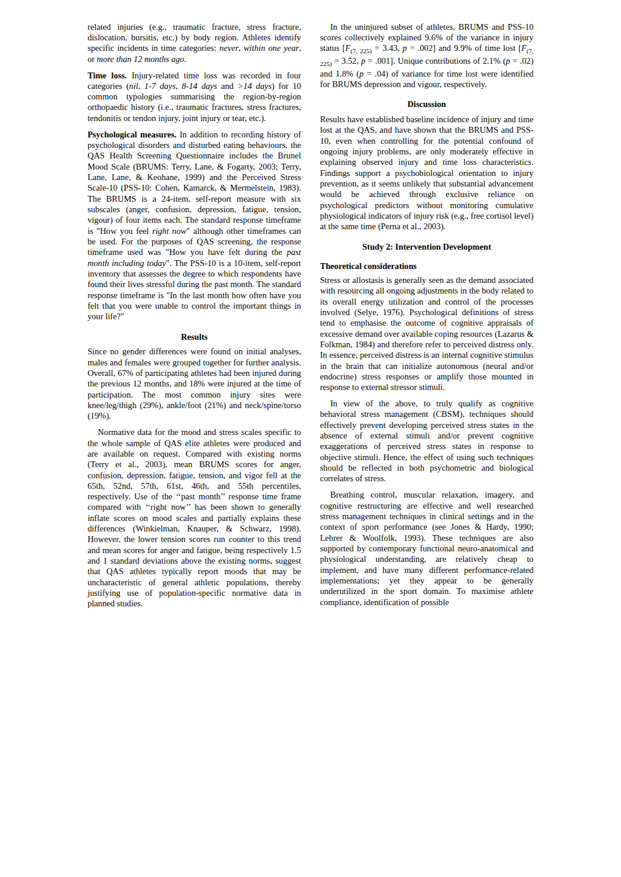related injuries (e.g., traumatic fracture, stress fracture, dislocation, bursitis, etc.) by body region. Athletes identify specific incidents in time categories: never, within one year, or more than 12 months ago.
Time loss. Injury-related time loss was recorded in four categories (nil, 1-7 days, 8-14 days and >14 days) for 10 common typologies summarising the region-by-region orthopaedic history (i.e., traumatic fractures, stress fractures, tendonitis or tendon injury, joint injury or tear, etc.).
Psychological measures. In addition to recording history of psychological disorders and disturbed eating behaviours, the QAS Health Screening Questionnaire includes the Brunel Mood Scale (BRUMS: Terry, Lane, & Fogarty, 2003; Terry, Lane, Lane, & Keohane, 1999) and the Perceived Stress Scale-10 (PSS-10: Cohen, Kamarck, & Mermelstein, 1983). The BRUMS is a 24-item, self-report measure with six subscales (anger, confusion, depression, fatigue, tension, vigour) of four items each. The standard response timeframe is "How you feel right now" although other timeframes can be used. For the purposes of QAS screening, the response timeframe used was "How you have felt during the past month including today". The PSS-10 is a 10-item, self-report inventory that assesses the degree to which respondents have found their lives stressful during the past month. The standard response timeframe is "In the last month how often have you felt that you were unable to control the important things in your life?"
Results
Since no gender differences were found on initial analyses, males and females were grouped together for further analysis. Overall, 67% of participating athletes had been injured during the previous 12 months, and 18% were injured at the time of participation. The most common injury sites were knee/leg/thigh (29%), ankle/foot (21%) and neck/spine/torso (19%).
Normative data for the mood and stress scales specific to the whole sample of QAS elite athletes were produced and are available on request. Compared with existing norms (Terry et al., 2003), mean BRUMS scores for anger, confusion, depression, fatigue, tension, and vigor fell at the 65th, 52nd, 57th, 61st, 46th, and 55th percentiles, respectively. Use of the ‘‘past month’’ response time frame compared with ‘‘right now’’ has been shown to generally inflate scores on mood scales and partially explains these differences (Winkielman, Knauper, & Schwarz, 1998). However, the lower tension scores run counter to this trend and mean scores for anger and fatigue, being respectively 1.5 and 1 standard deviations above the existing norms, suggest that QAS athletes typically report moods that may be uncharacteristic of general athletic populations, thereby justifying use of population-specific normative data in planned studies.
In the uninjured subset of athletes, BRUMS and PSS-10 scores collectively explained 9.6% of the variance in injury status [F(7, 225) = 3.43, p = .002] and 9.9% of time lost [F(7, 225) = 3.52, p = .001]. Unique contributions of 2.1% (p = .02) and 1.8% (p = .04) of variance for time lost were identified for BRUMS depression and vigour, respectively.
Discussion
Results have established baseline incidence of injury and time lost at the QAS, and have shown that the BRUMS and PSS-10, even when controlling for the potential confound of ongoing injury problems, are only moderately effective in explaining observed injury and time loss characteristics. Findings support a psychobiological orientation to injury prevention, as it seems unlikely that substantial advancement would be achieved through exclusive reliance on psychological predictors without monitoring cumulative physiological indicators of injury risk (e.g., free cortisol level) at the same time (Perna et al., 2003).
Study 2: Intervention Development
Theoretical considerations
Stress or allostasis is generally seen as the demand associated with resourcing all ongoing adjustments in the body related to its overall energy utilization and control of the processes involved (Selye, 1976). Psychological definitions of stress tend to emphasise the outcome of cognitive appraisals of excessive demand over available coping resources (Lazarus & Folkman, 1984) and therefore refer to perceived distress only. In essence, perceived distress is an internal cognitive stimulus in the brain that can initialize autonomous (neural and/or endocrine) stress responses or amplify those mounted in response to external stressor stimuli.
In view of the above, to truly qualify as cognitive behavioral stress management (CBSM), techniques should effectively prevent developing perceived stress states in the absence of external stimuli and/or prevent cognitive exaggerations of perceived stress states in response to objective stimuli. Hence, the effect of using such techniques should be reflected in both psychometric and biological correlates of stress.
Breathing control, muscular relaxation, imagery, and cognitive restructuring are effective and well researched stress management techniques in clinical settings and in the context of sport performance (see Jones & Hardy, 1990; Lehrer & Woolfolk, 1993). These techniques are also supported by contemporary functional neuro-anatomical and physiological understanding, are relatively cheap to implement, and have many different performance-related implementations; yet they appear to be generally underutilized in the sport domain. To maximise athlete compliance, identification of possible